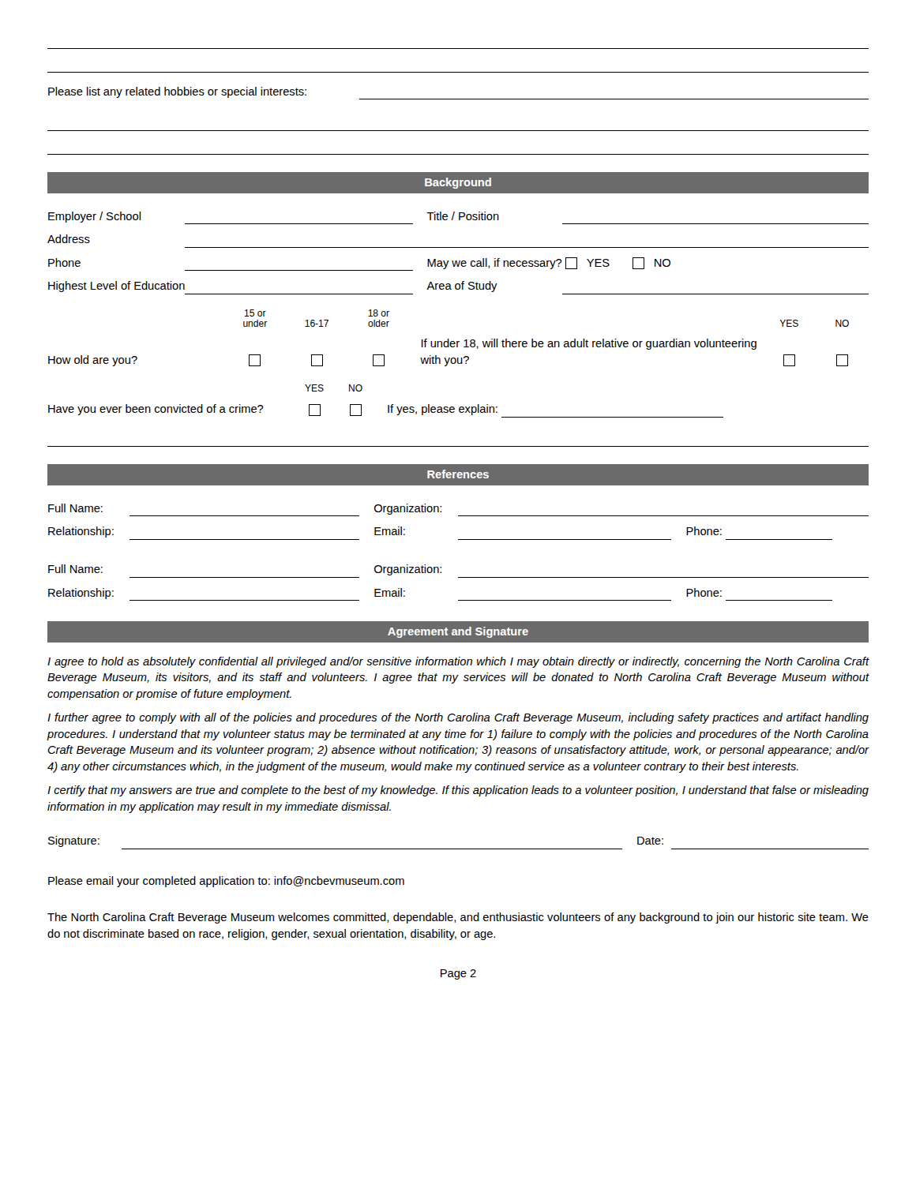| Please list any related hobbies or special interests: | |
Background
| Employer / School | | Title / Position | |
| Address | |
| Phone | | May we call, if necessary? | YES NO |
| Highest Level of Education | | Area of Study | |
| | 15 or under | 16-17 | 18 or older | | YES | NO |
| How old are you? | | | | If under 18, will there be an adult relative or guardian volunteering with you? | | |
| | YES | NO | |
| Have you ever been convicted of a crime? | | | If yes, please explain: |
References
| Full Name: | | Organization: | |
| Relationship: | | Email: | Phone: |
| Full Name: | | Organization: | |
| Relationship: | | Email: | Phone: |
Agreement and Signature
I agree to hold as absolutely confidential all privileged and/or sensitive information which I may obtain directly or indirectly, concerning the North Carolina Craft Beverage Museum, its visitors, and its staff and volunteers. I agree that my services will be donated to North Carolina Craft Beverage Museum without compensation or promise of future employment.
I further agree to comply with all of the policies and procedures of the North Carolina Craft Beverage Museum, including safety practices and artifact handling procedures. I understand that my volunteer status may be terminated at any time for 1) failure to comply with the policies and procedures of the North Carolina Craft Beverage Museum and its volunteer program; 2) absence without notification; 3) reasons of unsatisfactory attitude, work, or personal appearance; and/or 4) any other circumstances which, in the judgment of the museum, would make my continued service as a volunteer contrary to their best interests.
I certify that my answers are true and complete to the best of my knowledge. If this application leads to a volunteer position, I understand that false or misleading information in my application may result in my immediate dismissal.
| Signature: | | Date: | |
Please email your completed application to: info@ncbevmuseum.com
The North Carolina Craft Beverage Museum welcomes committed, dependable, and enthusiastic volunteers of any background to join our historic site team. We do not discriminate based on race, religion, gender, sexual orientation, disability, or age.
Page 2